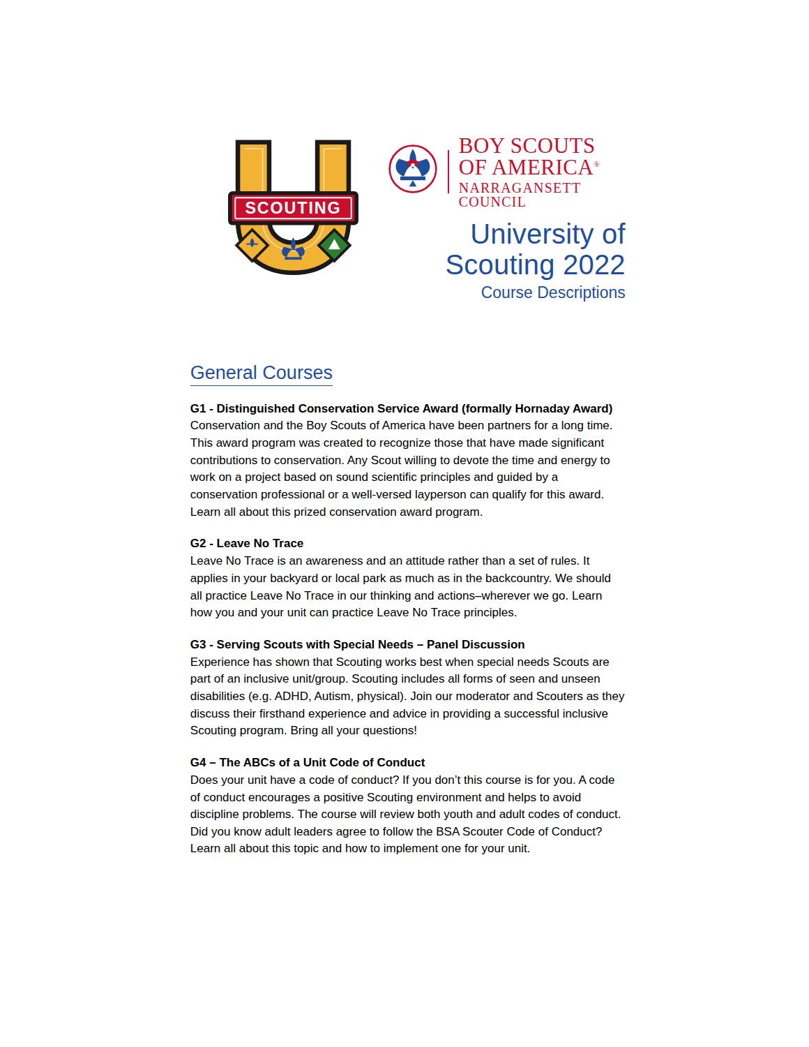SCOUTING
BOY SCOUTS OF AMERICA®
NARRAGANSETT COUNCIL
University of Scouting 2022
Course Descriptions
General Courses
G1 - Distinguished Conservation Service Award (formally Hornaday Award)
Conservation and the Boy Scouts of America have been partners for a long time. This award program was created to recognize those that have made significant contributions to conservation. Any Scout willing to devote the time and energy to work on a project based on sound scientific principles and guided by a conservation professional or a well-versed layperson can qualify for this award. Learn all about this prized conservation award program.
G2 - Leave No Trace
Leave No Trace is an awareness and an attitude rather than a set of rules. It applies in your backyard or local park as much as in the backcountry. We should all practice Leave No Trace in our thinking and actions–wherever we go. Learn how you and your unit can practice Leave No Trace principles.
G3 - Serving Scouts with Special Needs – Panel Discussion
Experience has shown that Scouting works best when special needs Scouts are part of an inclusive unit/group. Scouting includes all forms of seen and unseen disabilities (e.g. ADHD, Autism, physical). Join our moderator and Scouters as they discuss their firsthand experience and advice in providing a successful inclusive Scouting program. Bring all your questions!
G4 – The ABCs of a Unit Code of Conduct
Does your unit have a code of conduct? If you don’t this course is for you. A code of conduct encourages a positive Scouting environment and helps to avoid discipline problems. The course will review both youth and adult codes of conduct. Did you know adult leaders agree to follow the BSA Scouter Code of Conduct? Learn all about this topic and how to implement one for your unit.